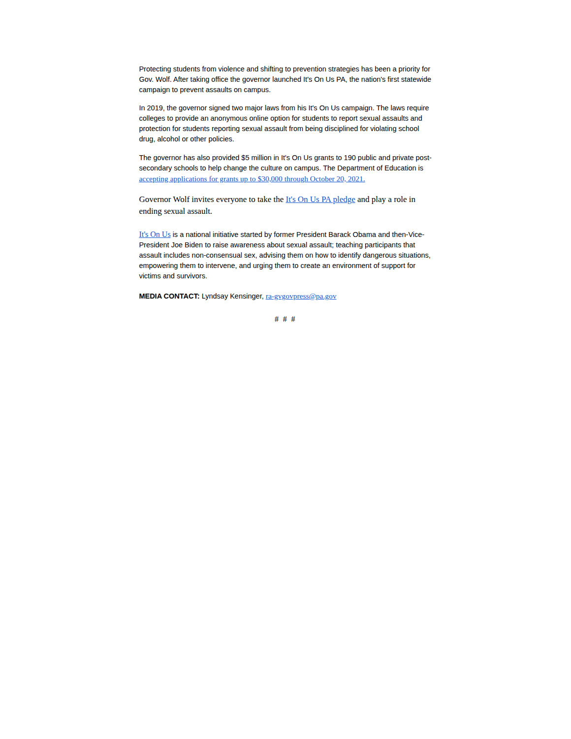Protecting students from violence and shifting to prevention strategies has been a priority for Gov. Wolf. After taking office the governor launched It's On Us PA, the nation's first statewide campaign to prevent assaults on campus.
In 2019, the governor signed two major laws from his It's On Us campaign. The laws require colleges to provide an anonymous online option for students to report sexual assaults and protection for students reporting sexual assault from being disciplined for violating school drug, alcohol or other policies.
The governor has also provided $5 million in It's On Us grants to 190 public and private post-secondary schools to help change the culture on campus. The Department of Education is accepting applications for grants up to $30,000 through October 20, 2021.
Governor Wolf invites everyone to take the It's On Us PA pledge and play a role in ending sexual assault.
It's On Us is a national initiative started by former President Barack Obama and then-Vice-President Joe Biden to raise awareness about sexual assault; teaching participants that assault includes non-consensual sex, advising them on how to identify dangerous situations, empowering them to intervene, and urging them to create an environment of support for victims and survivors.
MEDIA CONTACT: Lyndsay Kensinger, ra-gvgovpress@pa.gov
# # #